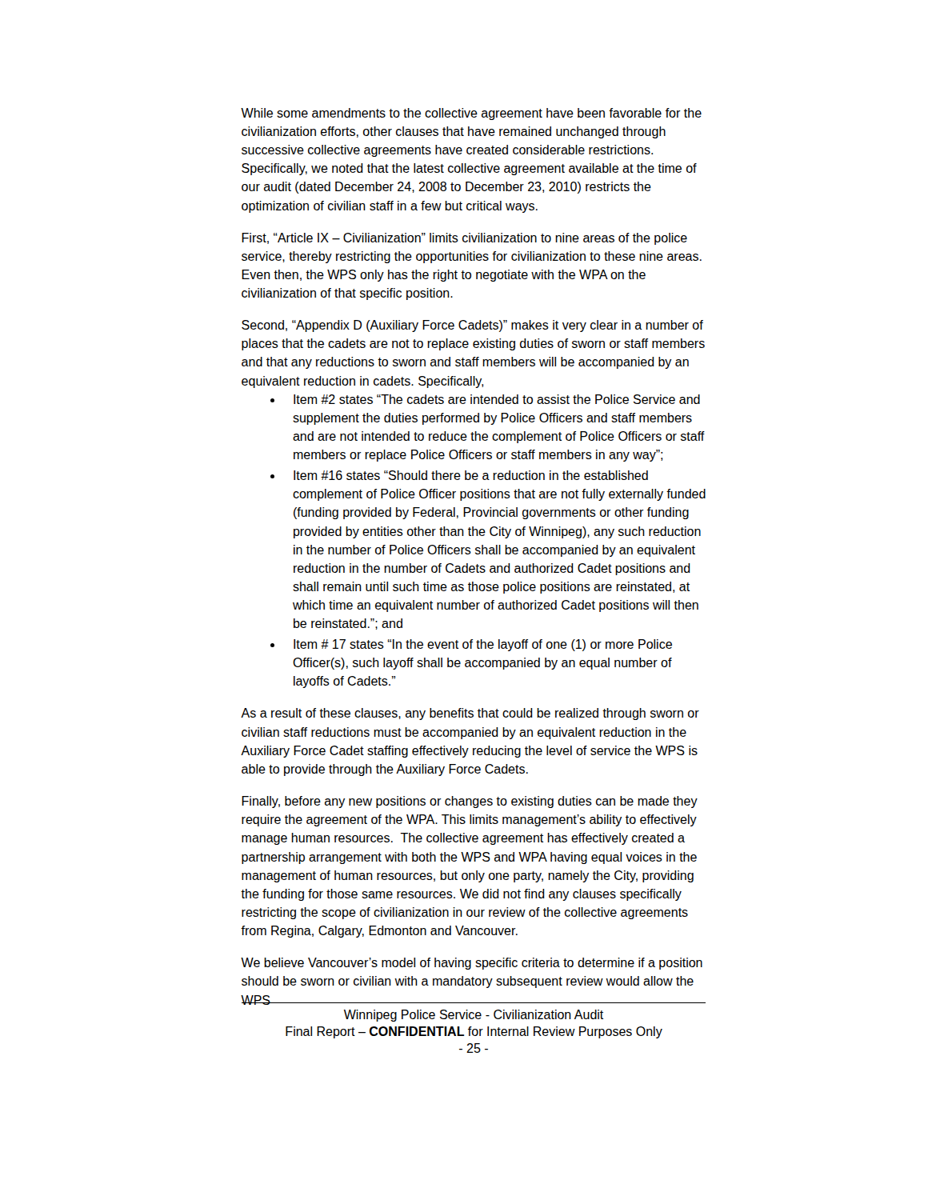While some amendments to the collective agreement have been favorable for the civilianization efforts, other clauses that have remained unchanged through successive collective agreements have created considerable restrictions. Specifically, we noted that the latest collective agreement available at the time of our audit (dated December 24, 2008 to December 23, 2010) restricts the optimization of civilian staff in a few but critical ways.
First, “Article IX – Civilianization” limits civilianization to nine areas of the police service, thereby restricting the opportunities for civilianization to these nine areas. Even then, the WPS only has the right to negotiate with the WPA on the civilianization of that specific position.
Second, “Appendix D (Auxiliary Force Cadets)” makes it very clear in a number of places that the cadets are not to replace existing duties of sworn or staff members and that any reductions to sworn and staff members will be accompanied by an equivalent reduction in cadets. Specifically,
Item #2 states “The cadets are intended to assist the Police Service and supplement the duties performed by Police Officers and staff members and are not intended to reduce the complement of Police Officers or staff members or replace Police Officers or staff members in any way”;
Item #16 states “Should there be a reduction in the established complement of Police Officer positions that are not fully externally funded (funding provided by Federal, Provincial governments or other funding provided by entities other than the City of Winnipeg), any such reduction in the number of Police Officers shall be accompanied by an equivalent reduction in the number of Cadets and authorized Cadet positions and shall remain until such time as those police positions are reinstated, at which time an equivalent number of authorized Cadet positions will then be reinstated.”; and
Item # 17 states “In the event of the layoff of one (1) or more Police Officer(s), such layoff shall be accompanied by an equal number of layoffs of Cadets.”
As a result of these clauses, any benefits that could be realized through sworn or civilian staff reductions must be accompanied by an equivalent reduction in the Auxiliary Force Cadet staffing effectively reducing the level of service the WPS is able to provide through the Auxiliary Force Cadets.
Finally, before any new positions or changes to existing duties can be made they require the agreement of the WPA. This limits management’s ability to effectively manage human resources. The collective agreement has effectively created a partnership arrangement with both the WPS and WPA having equal voices in the management of human resources, but only one party, namely the City, providing the funding for those same resources. We did not find any clauses specifically restricting the scope of civilianization in our review of the collective agreements from Regina, Calgary, Edmonton and Vancouver.
We believe Vancouver’s model of having specific criteria to determine if a position should be sworn or civilian with a mandatory subsequent review would allow the WPS
Winnipeg Police Service - Civilianization Audit Final Report – CONFIDENTIAL for Internal Review Purposes Only - 25 -